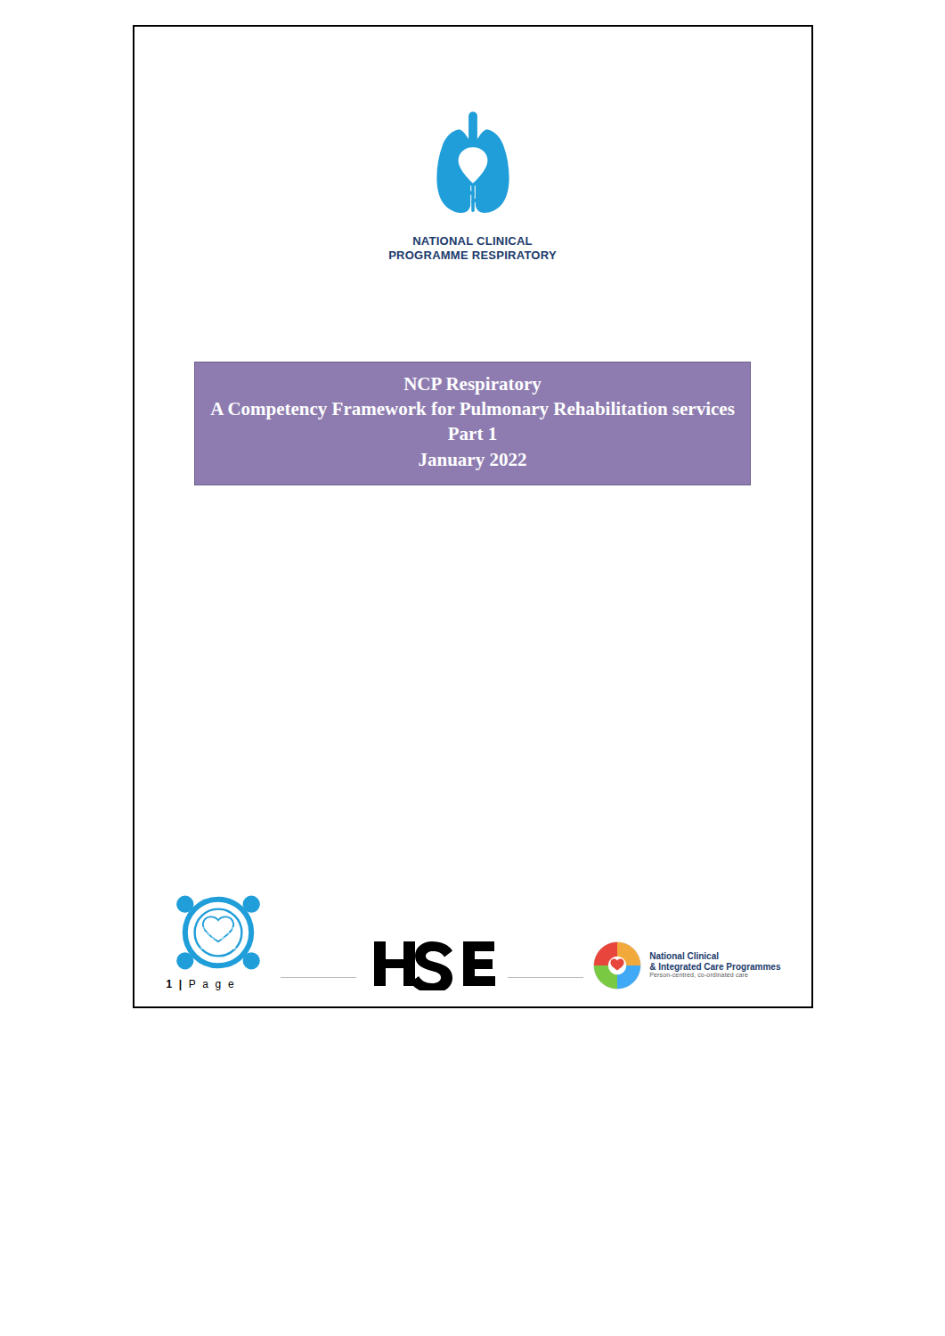NATIONAL CLINICAL
PROGRAMME RESPIRATORY
NCP Respiratory
A Competency Framework for Pulmonary Rehabilitation services
Part 1
January 2022
Integrated Care Programme for the Prevention and Management of Chronic Disease
1 | P a g e
National Clinical
& Integrated Care Programmes
Person-centred, co-ordinated care